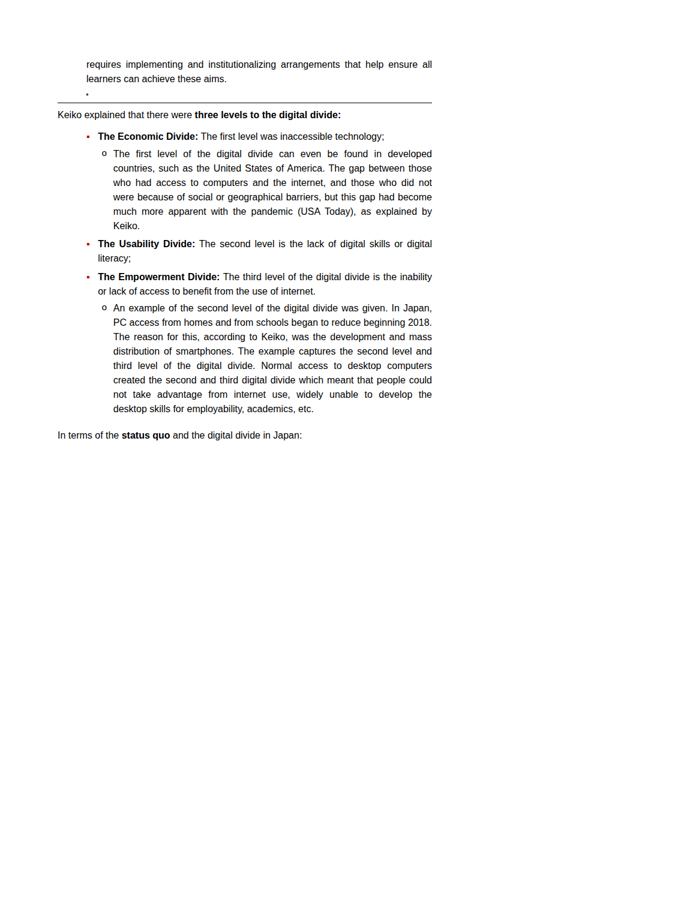requires implementing and institutionalizing arrangements that help ensure all learners can achieve these aims.
Keiko explained that there were three levels to the digital divide:
The Economic Divide: The first level was inaccessible technology;
The first level of the digital divide can even be found in developed countries, such as the United States of America. The gap between those who had access to computers and the internet, and those who did not were because of social or geographical barriers, but this gap had become much more apparent with the pandemic (USA Today), as explained by Keiko.
The Usability Divide: The second level is the lack of digital skills or digital literacy;
The Empowerment Divide: The third level of the digital divide is the inability or lack of access to benefit from the use of internet.
An example of the second level of the digital divide was given. In Japan, PC access from homes and from schools began to reduce beginning 2018. The reason for this, according to Keiko, was the development and mass distribution of smartphones. The example captures the second level and third level of the digital divide. Normal access to desktop computers created the second and third digital divide which meant that people could not take advantage from internet use, widely unable to develop the desktop skills for employability, academics, etc.
In terms of the status quo and the digital divide in Japan: